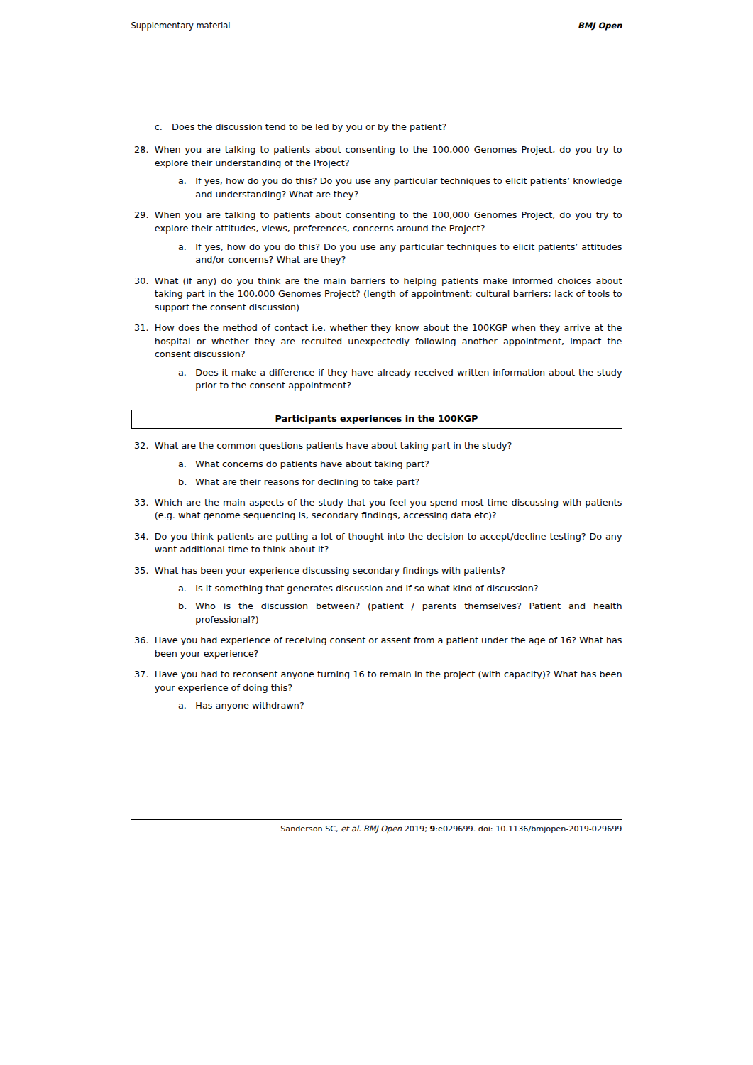Supplementary material BMJ Open
c. Does the discussion tend to be led by you or by the patient?
28. When you are talking to patients about consenting to the 100,000 Genomes Project, do you try to explore their understanding of the Project?
a. If yes, how do you do this? Do you use any particular techniques to elicit patients’ knowledge and understanding? What are they?
29. When you are talking to patients about consenting to the 100,000 Genomes Project, do you try to explore their attitudes, views, preferences, concerns around the Project?
a. If yes, how do you do this? Do you use any particular techniques to elicit patients’ attitudes and/or concerns? What are they?
30. What (if any) do you think are the main barriers to helping patients make informed choices about taking part in the 100,000 Genomes Project? (length of appointment; cultural barriers; lack of tools to support the consent discussion)
31. How does the method of contact i.e. whether they know about the 100KGP when they arrive at the hospital or whether they are recruited unexpectedly following another appointment, impact the consent discussion?
a. Does it make a difference if they have already received written information about the study prior to the consent appointment?
Participants experiences in the 100KGP
32. What are the common questions patients have about taking part in the study?
a. What concerns do patients have about taking part?
b. What are their reasons for declining to take part?
33. Which are the main aspects of the study that you feel you spend most time discussing with patients (e.g. what genome sequencing is, secondary findings, accessing data etc)?
34. Do you think patients are putting a lot of thought into the decision to accept/decline testing? Do any want additional time to think about it?
35. What has been your experience discussing secondary findings with patients?
a. Is it something that generates discussion and if so what kind of discussion?
b. Who is the discussion between? (patient / parents themselves? Patient and health professional?)
36. Have you had experience of receiving consent or assent from a patient under the age of 16? What has been your experience?
37. Have you had to reconsent anyone turning 16 to remain in the project (with capacity)? What has been your experience of doing this?
a. Has anyone withdrawn?
Sanderson SC, et al. BMJ Open 2019; 9:e029699. doi: 10.1136/bmjopen-2019-029699